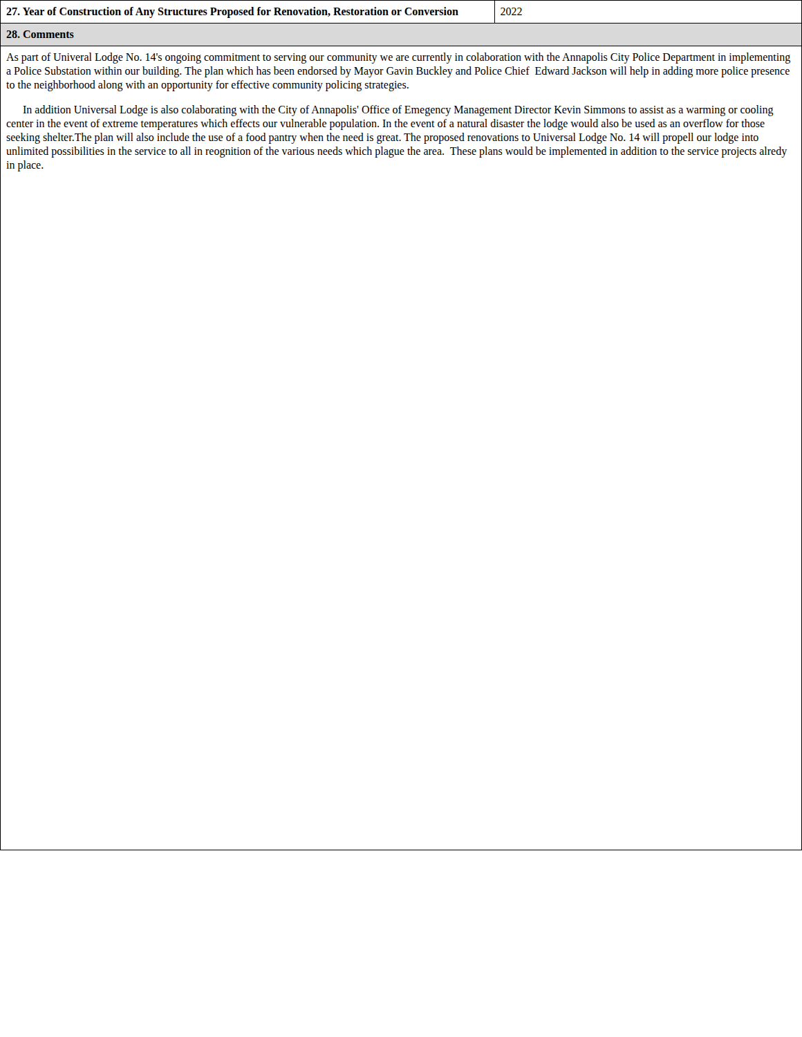| 27. Year of Construction of Any Structures Proposed for Renovation, Restoration or Conversion | 2022 |
| 28. Comments |
| As part of Univeral Lodge No. 14's ongoing commitment to serving our community we are currently in colaboration with the Annapolis City Police Department in implementing a Police Substation within our building. The plan which has been endorsed by Mayor Gavin Buckley and Police Chief Edward Jackson will help in adding more police presence to the neighborhood along with an opportunity for effective community policing strategies. In addition Universal Lodge is also colaborating with the City of Annapolis' Office of Emegency Management Director Kevin Simmons to assist as a warming or cooling center in the event of extreme temperatures which effects our vulnerable population. In the event of a natural disaster the lodge would also be used as an overflow for those seeking shelter.The plan will also include the use of a food pantry when the need is great. The proposed renovations to Universal Lodge No. 14 will propell our lodge into unlimited possibilities in the service to all in reognition of the various needs which plague the area. These plans would be implemented in addition to the service projects alredy in place. |